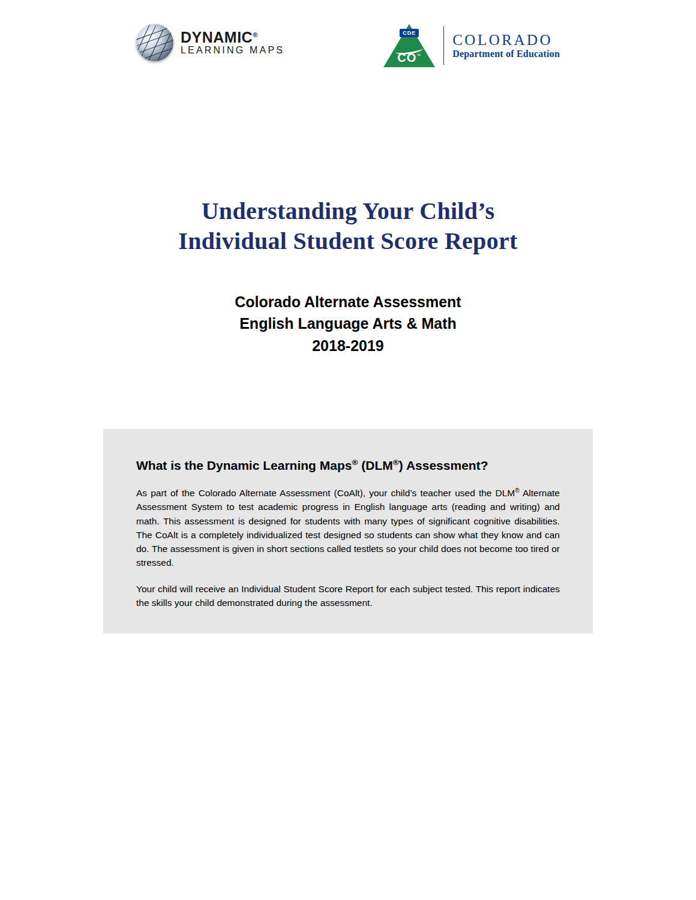DYNAMIC®
LEARNING MAPS
CDE
CO™
COLORADO
Department of Education
Understanding Your Child’s
Individual Student Score Report
Colorado Alternate Assessment
English Language Arts & Math
2018-2019
What is the Dynamic Learning Maps® (DLM®) Assessment?
As part of the Colorado Alternate Assessment (CoAlt), your child’s teacher used the DLM® Alternate Assessment System to test academic progress in English language arts (reading and writing) and math. This assessment is designed for students with many types of significant cognitive disabilities. The CoAlt is a completely individualized test designed so students can show what they know and can do. The assessment is given in short sections called testlets so your child does not become too tired or stressed.
Your child will receive an Individual Student Score Report for each subject tested. This report indicates the skills your child demonstrated during the assessment.